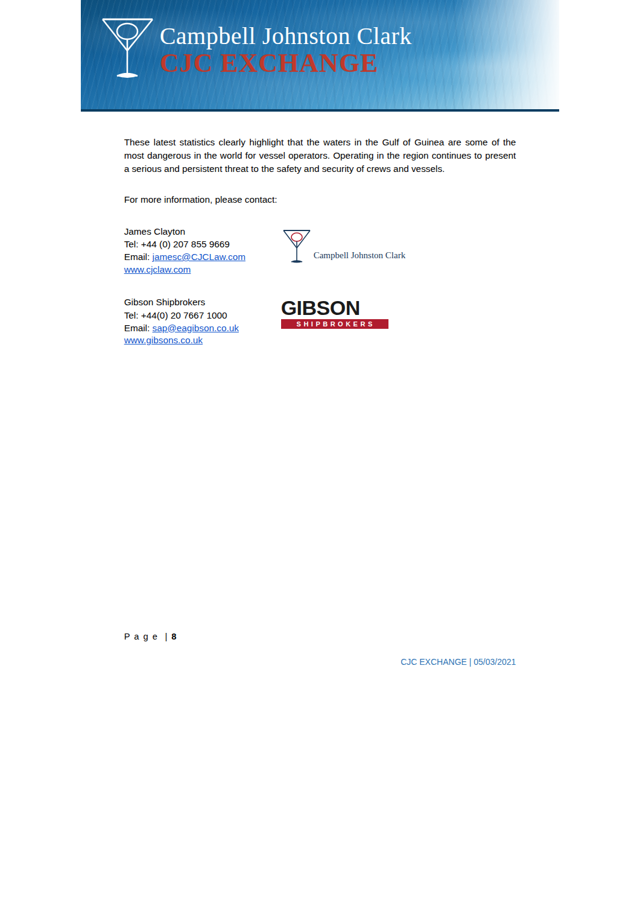Campbell Johnston Clark
CJC EXCHANGE
These latest statistics clearly highlight that the waters in the Gulf of Guinea are some of the most dangerous in the world for vessel operators. Operating in the region continues to present a serious and persistent threat to the safety and security of crews and vessels.
For more information, please contact:
James Clayton
Tel: +44 (0) 207 855 9669
Email: jamesc@CJCLaw.com
www.cjclaw.com
Campbell Johnston Clark
Gibson Shipbrokers
Tel: +44(0) 20 7667 1000
Email: sap@eagibson.co.uk
www.gibsons.co.uk
GIBSON
SHIPBROKERS
P a g e | 8
CJC EXCHANGE | 05/03/2021